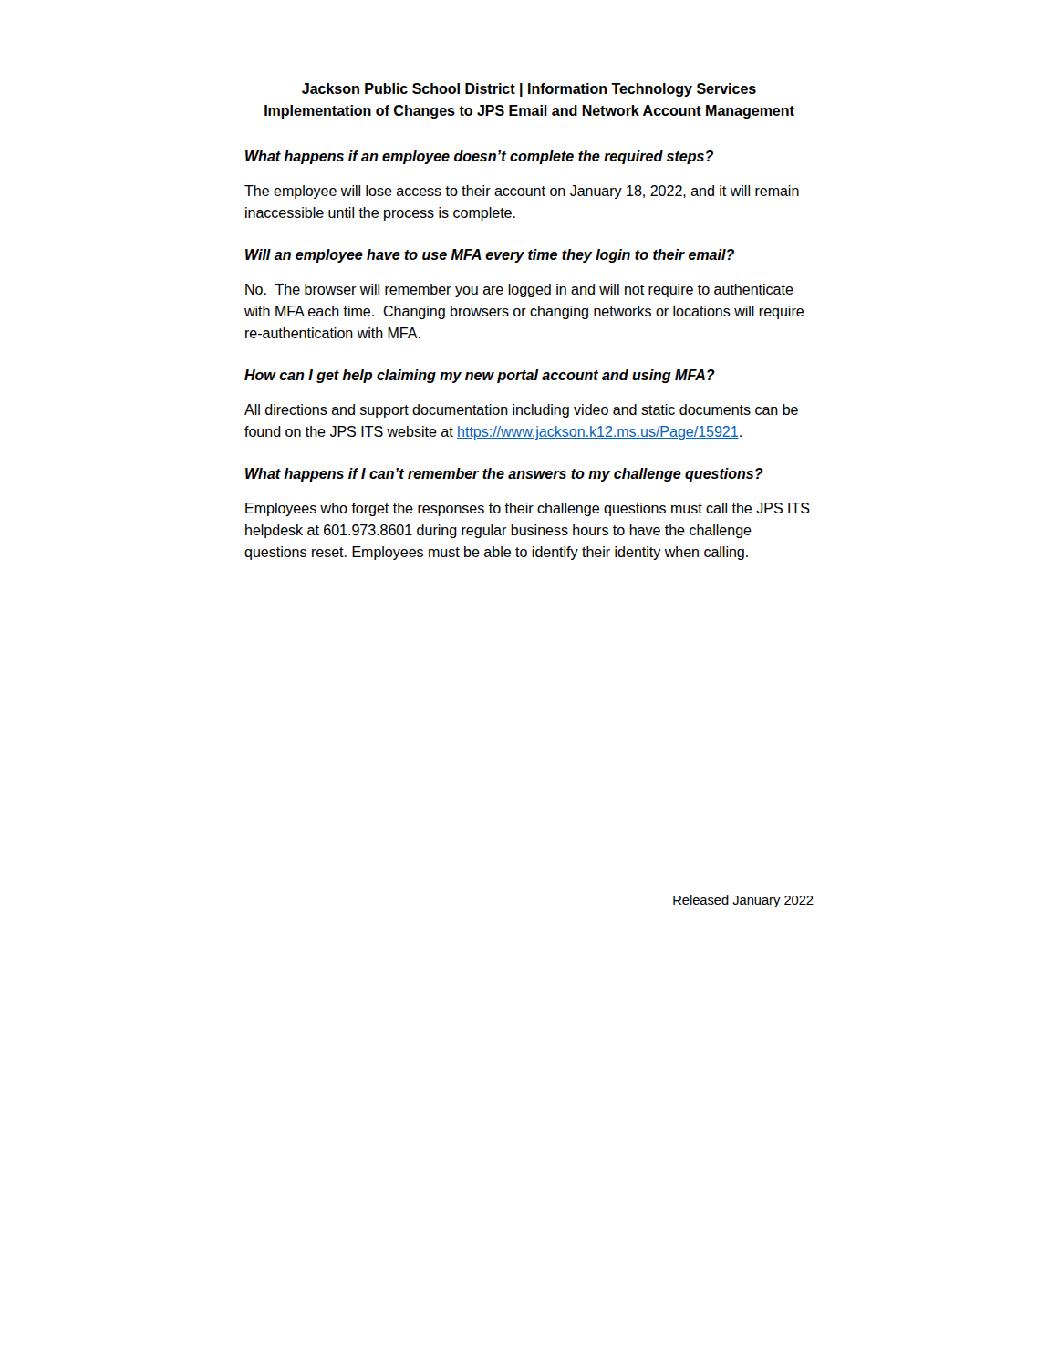Jackson Public School District | Information Technology Services Implementation of Changes to JPS Email and Network Account Management
What happens if an employee doesn’t complete the required steps?
The employee will lose access to their account on January 18, 2022, and it will remain inaccessible until the process is complete.
Will an employee have to use MFA every time they login to their email?
No. The browser will remember you are logged in and will not require to authenticate with MFA each time. Changing browsers or changing networks or locations will require re-authentication with MFA.
How can I get help claiming my new portal account and using MFA?
All directions and support documentation including video and static documents can be found on the JPS ITS website at https://www.jackson.k12.ms.us/Page/15921.
What happens if I can’t remember the answers to my challenge questions?
Employees who forget the responses to their challenge questions must call the JPS ITS helpdesk at 601.973.8601 during regular business hours to have the challenge questions reset. Employees must be able to identify their identity when calling.
Released January 2022